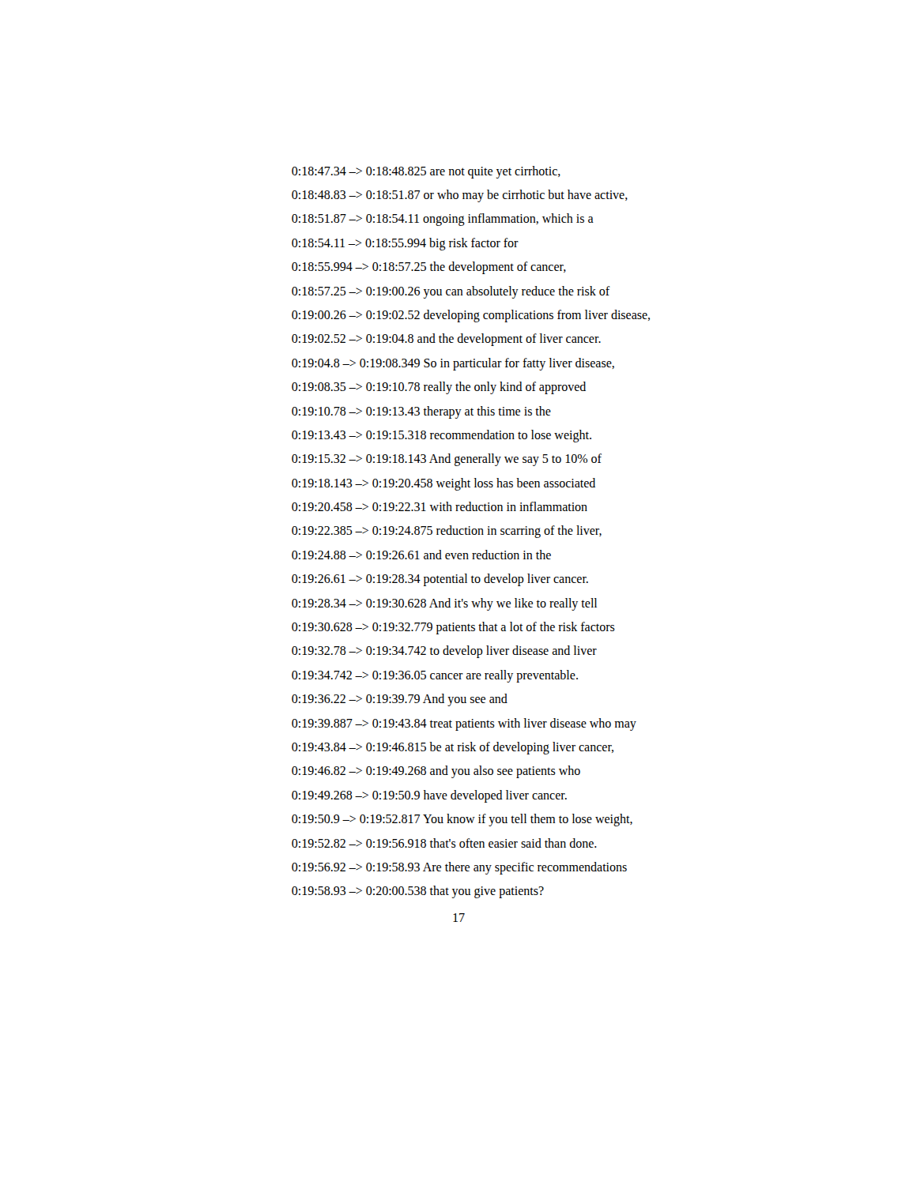0:18:47.34 –> 0:18:48.825 are not quite yet cirrhotic,
0:18:48.83 –> 0:18:51.87 or who may be cirrhotic but have active,
0:18:51.87 –> 0:18:54.11 ongoing inflammation, which is a
0:18:54.11 –> 0:18:55.994 big risk factor for
0:18:55.994 –> 0:18:57.25 the development of cancer,
0:18:57.25 –> 0:19:00.26 you can absolutely reduce the risk of
0:19:00.26 –> 0:19:02.52 developing complications from liver disease,
0:19:02.52 –> 0:19:04.8 and the development of liver cancer.
0:19:04.8 –> 0:19:08.349 So in particular for fatty liver disease,
0:19:08.35 –> 0:19:10.78 really the only kind of approved
0:19:10.78 –> 0:19:13.43 therapy at this time is the
0:19:13.43 –> 0:19:15.318 recommendation to lose weight.
0:19:15.32 –> 0:19:18.143 And generally we say 5 to 10% of
0:19:18.143 –> 0:19:20.458 weight loss has been associated
0:19:20.458 –> 0:19:22.31 with reduction in inflammation
0:19:22.385 –> 0:19:24.875 reduction in scarring of the liver,
0:19:24.88 –> 0:19:26.61 and even reduction in the
0:19:26.61 –> 0:19:28.34 potential to develop liver cancer.
0:19:28.34 –> 0:19:30.628 And it's why we like to really tell
0:19:30.628 –> 0:19:32.779 patients that a lot of the risk factors
0:19:32.78 –> 0:19:34.742 to develop liver disease and liver
0:19:34.742 –> 0:19:36.05 cancer are really preventable.
0:19:36.22 –> 0:19:39.79 And you see and
0:19:39.887 –> 0:19:43.84 treat patients with liver disease who may
0:19:43.84 –> 0:19:46.815 be at risk of developing liver cancer,
0:19:46.82 –> 0:19:49.268 and you also see patients who
0:19:49.268 –> 0:19:50.9 have developed liver cancer.
0:19:50.9 –> 0:19:52.817 You know if you tell them to lose weight,
0:19:52.82 –> 0:19:56.918 that's often easier said than done.
0:19:56.92 –> 0:19:58.93 Are there any specific recommendations
0:19:58.93 –> 0:20:00.538 that you give patients?
17